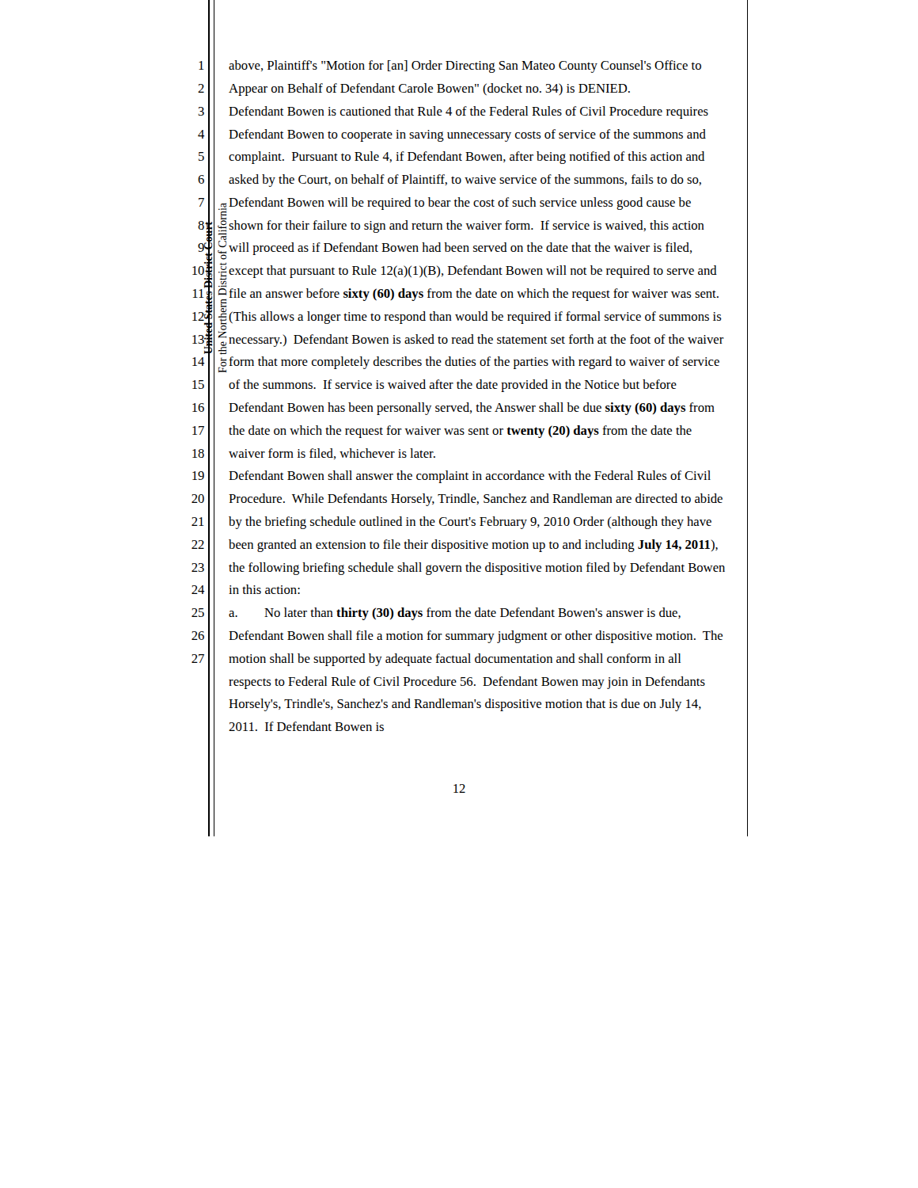United States District Court
For the Northern District of California
1
2
3
4
5
6
7
8
9
10
11
12
13
14
15
16
17
18
19
20
21
22
23
24
25
26
27
above, Plaintiff's "Motion for [an] Order Directing San Mateo County Counsel's Office to Appear on Behalf of Defendant Carole Bowen" (docket no. 34) is DENIED.
Defendant Bowen is cautioned that Rule 4 of the Federal Rules of Civil Procedure requires Defendant Bowen to cooperate in saving unnecessary costs of service of the summons and complaint. Pursuant to Rule 4, if Defendant Bowen, after being notified of this action and asked by the Court, on behalf of Plaintiff, to waive service of the summons, fails to do so, Defendant Bowen will be required to bear the cost of such service unless good cause be shown for their failure to sign and return the waiver form. If service is waived, this action will proceed as if Defendant Bowen had been served on the date that the waiver is filed, except that pursuant to Rule 12(a)(1)(B), Defendant Bowen will not be required to serve and file an answer before sixty (60) days from the date on which the request for waiver was sent. (This allows a longer time to respond than would be required if formal service of summons is necessary.) Defendant Bowen is asked to read the statement set forth at the foot of the waiver form that more completely describes the duties of the parties with regard to waiver of service of the summons. If service is waived after the date provided in the Notice but before Defendant Bowen has been personally served, the Answer shall be due sixty (60) days from the date on which the request for waiver was sent or twenty (20) days from the date the waiver form is filed, whichever is later.
Defendant Bowen shall answer the complaint in accordance with the Federal Rules of Civil Procedure. While Defendants Horsely, Trindle, Sanchez and Randleman are directed to abide by the briefing schedule outlined in the Court's February 9, 2010 Order (although they have been granted an extension to file their dispositive motion up to and including July 14, 2011), the following briefing schedule shall govern the dispositive motion filed by Defendant Bowen in this action:
a. No later than thirty (30) days from the date Defendant Bowen's answer is due, Defendant Bowen shall file a motion for summary judgment or other dispositive motion. The motion shall be supported by adequate factual documentation and shall conform in all respects to Federal Rule of Civil Procedure 56. Defendant Bowen may join in Defendants Horsely's, Trindle's, Sanchez's and Randleman's dispositive motion that is due on July 14, 2011. If Defendant Bowen is
12